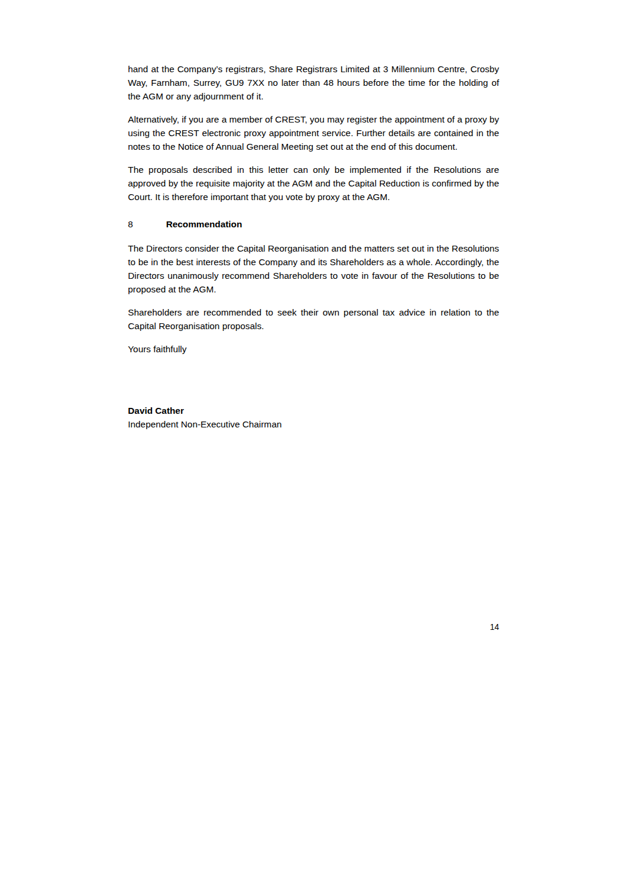hand at the Company’s registrars, Share Registrars Limited at 3 Millennium Centre, Crosby Way, Farnham, Surrey, GU9 7XX no later than 48 hours before the time for the holding of the AGM or any adjournment of it.
Alternatively, if you are a member of CREST, you may register the appointment of a proxy by using the CREST electronic proxy appointment service. Further details are contained in the notes to the Notice of Annual General Meeting set out at the end of this document.
The proposals described in this letter can only be implemented if the Resolutions are approved by the requisite majority at the AGM and the Capital Reduction is confirmed by the Court. It is therefore important that you vote by proxy at the AGM.
8 Recommendation
The Directors consider the Capital Reorganisation and the matters set out in the Resolutions to be in the best interests of the Company and its Shareholders as a whole. Accordingly, the Directors unanimously recommend Shareholders to vote in favour of the Resolutions to be proposed at the AGM.
Shareholders are recommended to seek their own personal tax advice in relation to the Capital Reorganisation proposals.
Yours faithfully
David Cather
Independent Non-Executive Chairman
14